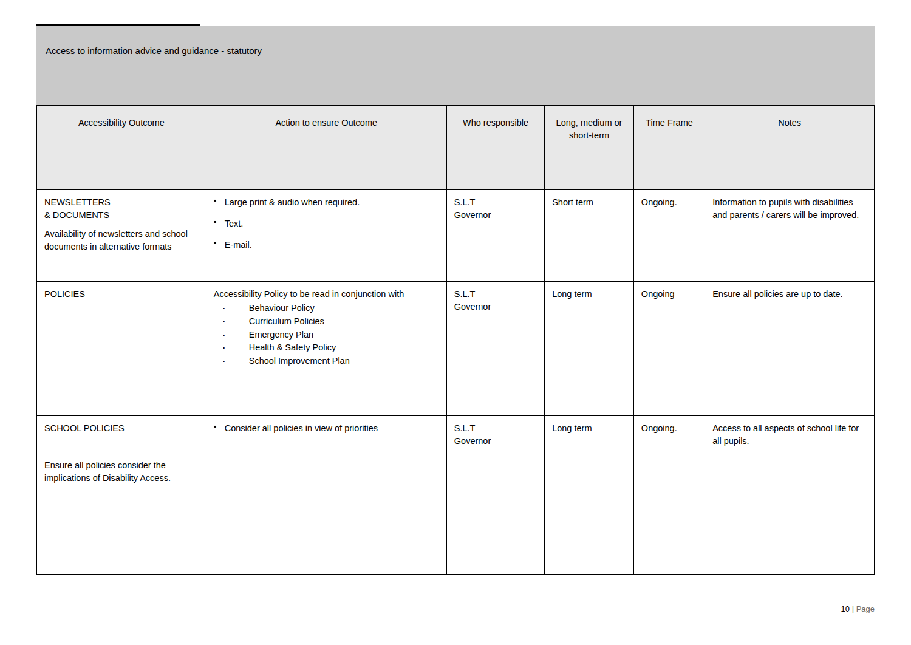| Access to information advice and guidance - statutory |
| Accessibility Outcome | Action to ensure Outcome | Who responsible | Long, medium or short-term | Time Frame | Notes |
| NEWSLETTERS & DOCUMENTS Availability of newsletters and school documents in alternative formats | Large print & audio when required. Text. E-mail. | S.L.T Governor | Short term | Ongoing. | Information to pupils with disabilities and parents / carers will be improved. |
| POLICIES | Accessibility Policy to be read in conjunction with Behaviour Policy Curriculum Policies Emergency Plan Health & Safety Policy School Improvement Plan | S.L.T Governor | Long term | Ongoing | Ensure all policies are up to date. |
| SCHOOL POLICIES Ensure all policies consider the implications of Disability Access. | Consider all policies in view of priorities | S.L.T Governor | Long term | Ongoing. | Access to all aspects of school life for all pupils. |
10 | Page